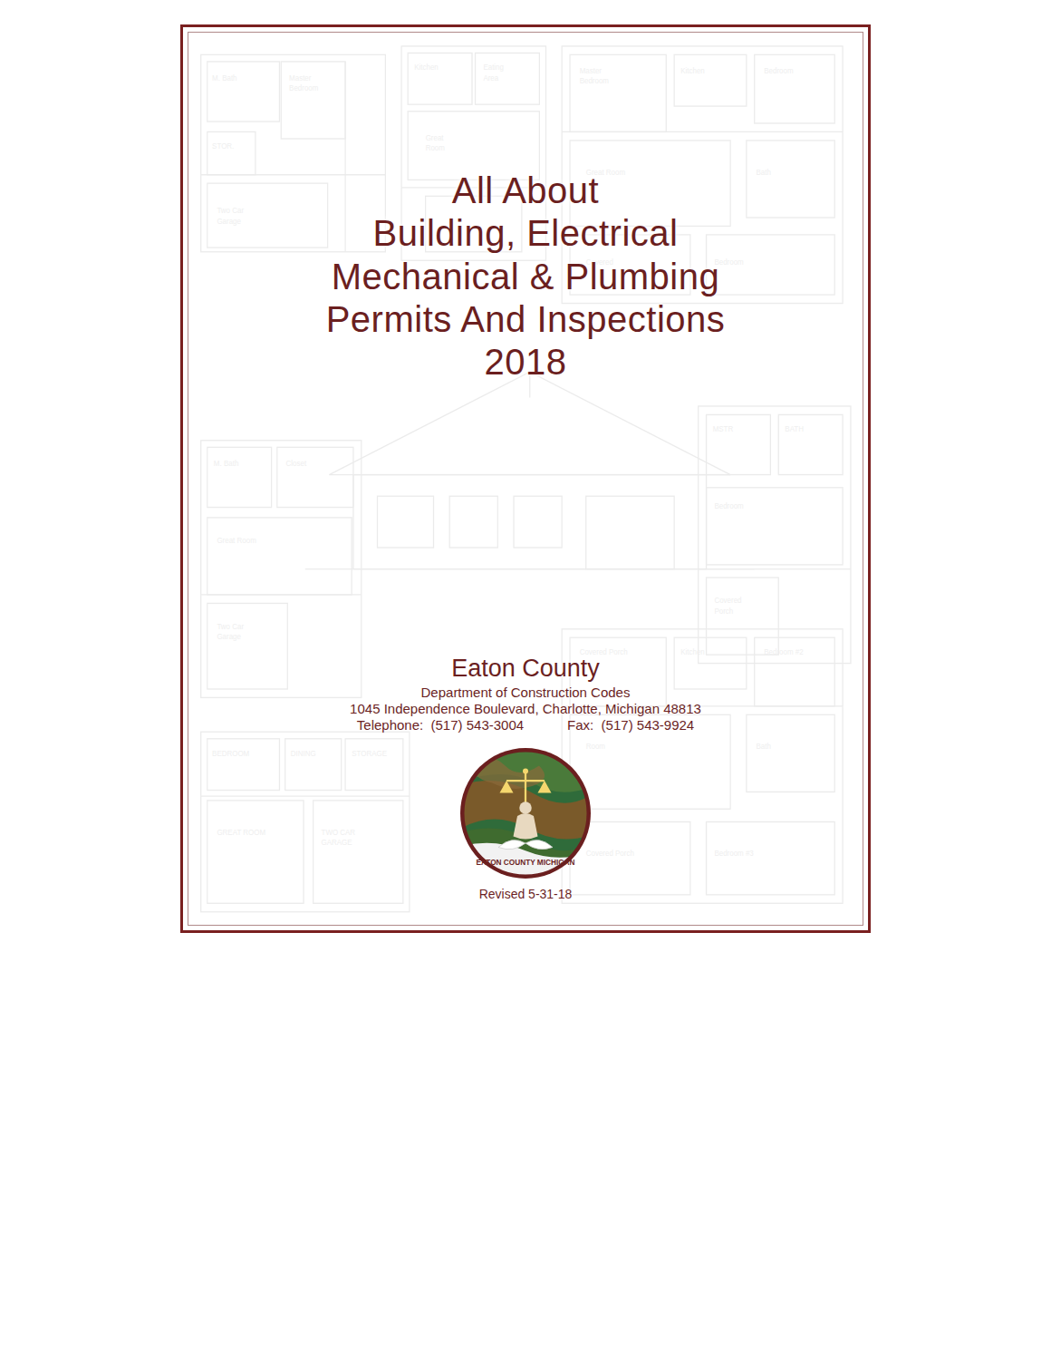M. Bath Master Bedroom STOR. Two Car Garage Kitchen Eating Area Great Room Master Bedroom Kitchen Bedroom Great Room Bath Covered Bedroom M. Bath Closet Great Room Two Car Garage MSTR BATH Bedroom Covered Porch BEDROOM DINING STORAGE GREAT ROOM TWO CAR GARAGE Covered Porch Kitchen Bedroom #2 Room Bath Covered Porch Bedroom #3
All About
Building, Electrical
Mechanical & Plumbing
Permits And Inspections
2018
Eaton County
Department of Construction Codes
1045 Independence Boulevard, Charlotte, Michigan 48813
Telephone: (517) 543-3004 Fax: (517) 543-9924
EATON COUNTY MICHIGAN
Revised 5-31-18